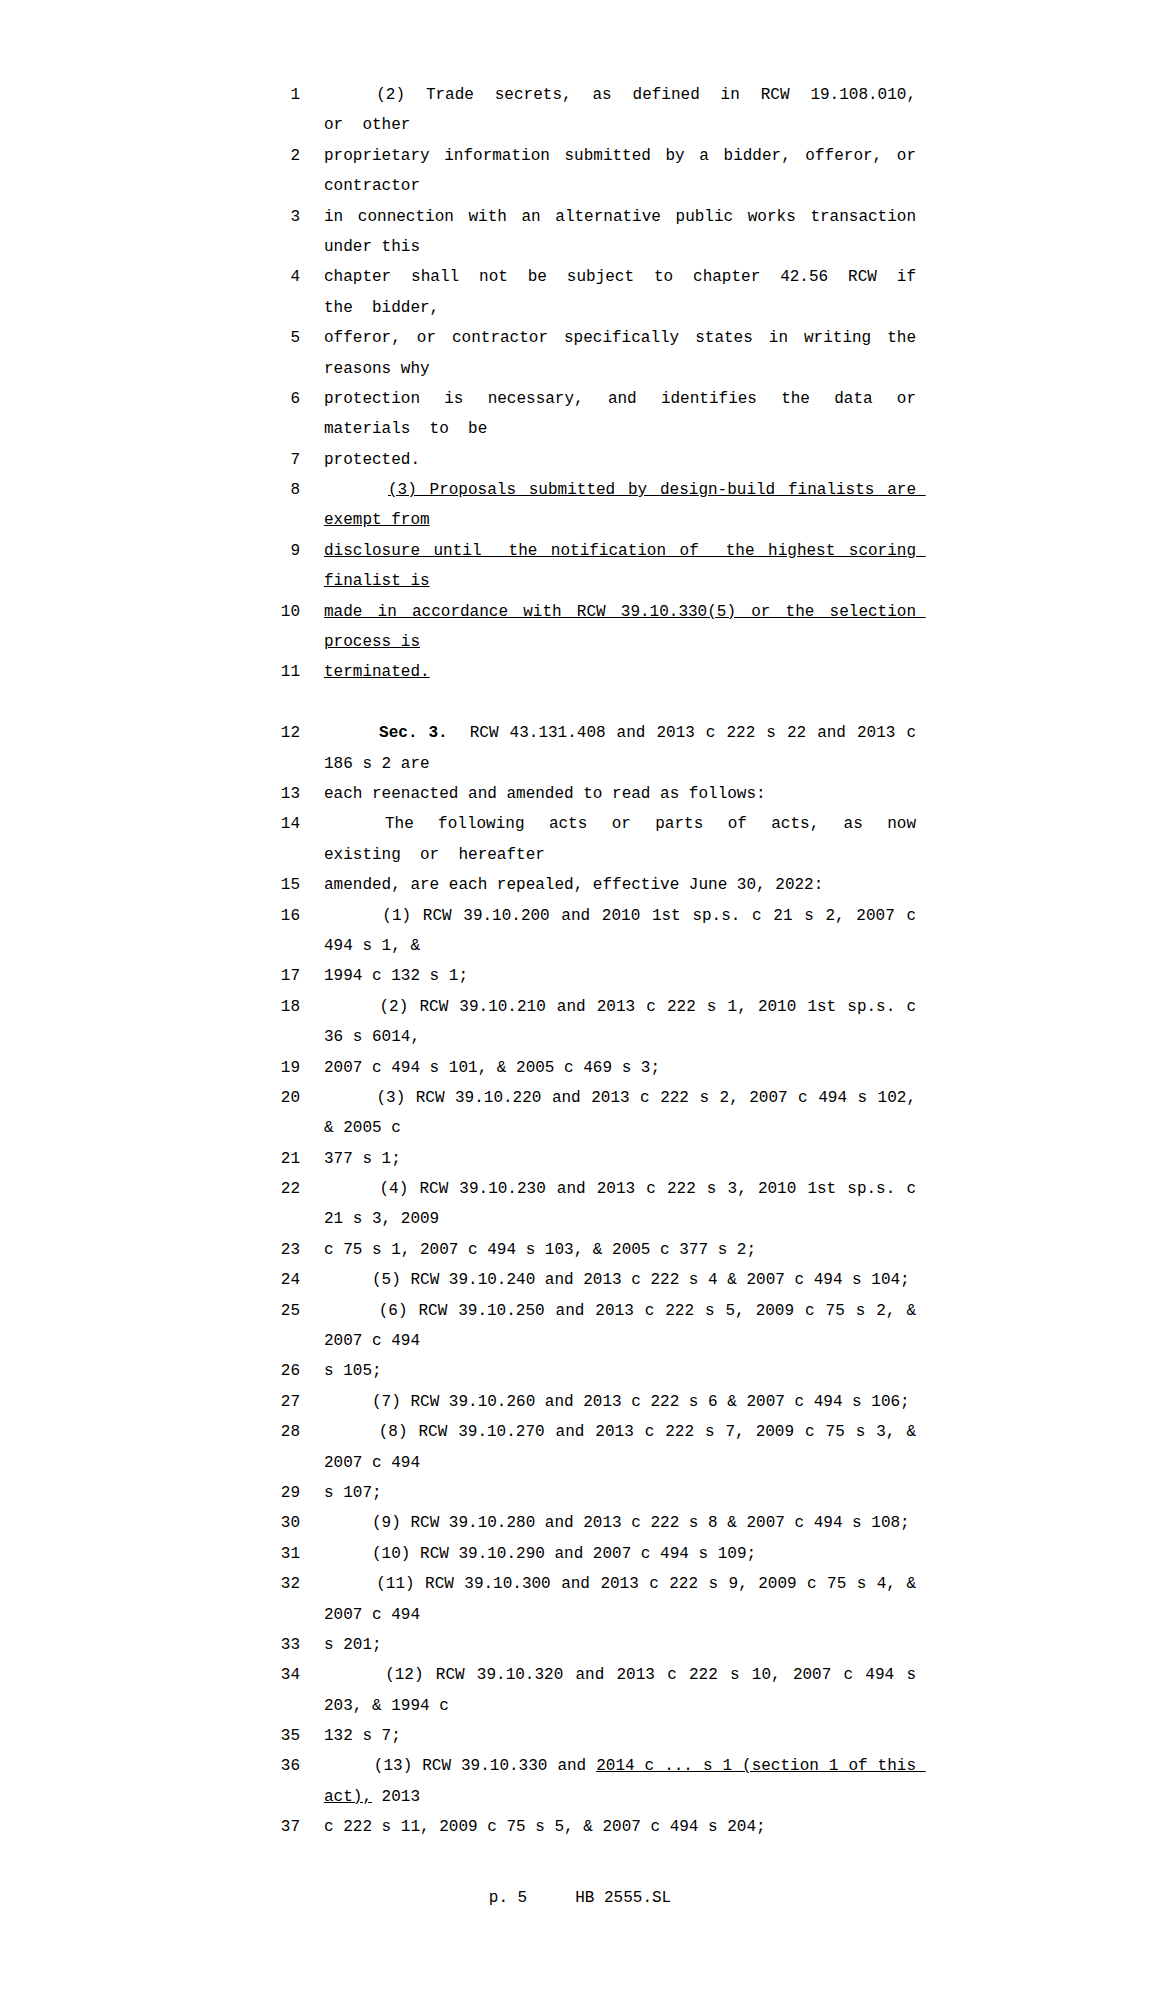1 (2) Trade secrets, as defined in RCW 19.108.010, or other
2 proprietary information submitted by a bidder, offeror, or contractor
3 in connection with an alternative public works transaction under this
4 chapter shall not be subject to chapter 42.56 RCW if the bidder,
5 offeror, or contractor specifically states in writing the reasons why
6 protection is necessary, and identifies the data or materials to be
7 protected.
8 (3) Proposals submitted by design-build finalists are exempt from
9 disclosure until the notification of the highest scoring finalist is
10 made in accordance with RCW 39.10.330(5) or the selection process is
11 terminated.
12 Sec. 3. RCW 43.131.408 and 2013 c 222 s 22 and 2013 c 186 s 2 are
13 each reenacted and amended to read as follows:
14 The following acts or parts of acts, as now existing or hereafter
15 amended, are each repealed, effective June 30, 2022:
16 (1) RCW 39.10.200 and 2010 1st sp.s. c 21 s 2, 2007 c 494 s 1, &
171994 c 132 s 1;
18 (2) RCW 39.10.210 and 2013 c 222 s 1, 2010 1st sp.s. c 36 s 6014,
192007 c 494 s 101, & 2005 c 469 s 3;
20 (3) RCW 39.10.220 and 2013 c 222 s 2, 2007 c 494 s 102, & 2005 c
21377 s 1;
22 (4) RCW 39.10.230 and 2013 c 222 s 3, 2010 1st sp.s. c 21 s 3, 2009
23 c 75 s 1, 2007 c 494 s 103, & 2005 c 377 s 2;
24 (5) RCW 39.10.240 and 2013 c 222 s 4 & 2007 c 494 s 104;
25 (6) RCW 39.10.250 and 2013 c 222 s 5, 2009 c 75 s 2, & 2007 c 494
26 s 105;
27 (7) RCW 39.10.260 and 2013 c 222 s 6 & 2007 c 494 s 106;
28 (8) RCW 39.10.270 and 2013 c 222 s 7, 2009 c 75 s 3, & 2007 c 494
29 s 107;
30 (9) RCW 39.10.280 and 2013 c 222 s 8 & 2007 c 494 s 108;
31 (10) RCW 39.10.290 and 2007 c 494 s 109;
32 (11) RCW 39.10.300 and 2013 c 222 s 9, 2009 c 75 s 4, & 2007 c 494
33 s 201;
34 (12) RCW 39.10.320 and 2013 c 222 s 10, 2007 c 494 s 203, & 1994 c
35132 s 7;
36 (13) RCW 39.10.330 and 2014 c ... s 1 (section 1 of this act), 2013
37 c 222 s 11, 2009 c 75 s 5, & 2007 c 494 s 204;
p. 5 HB 2555.SL